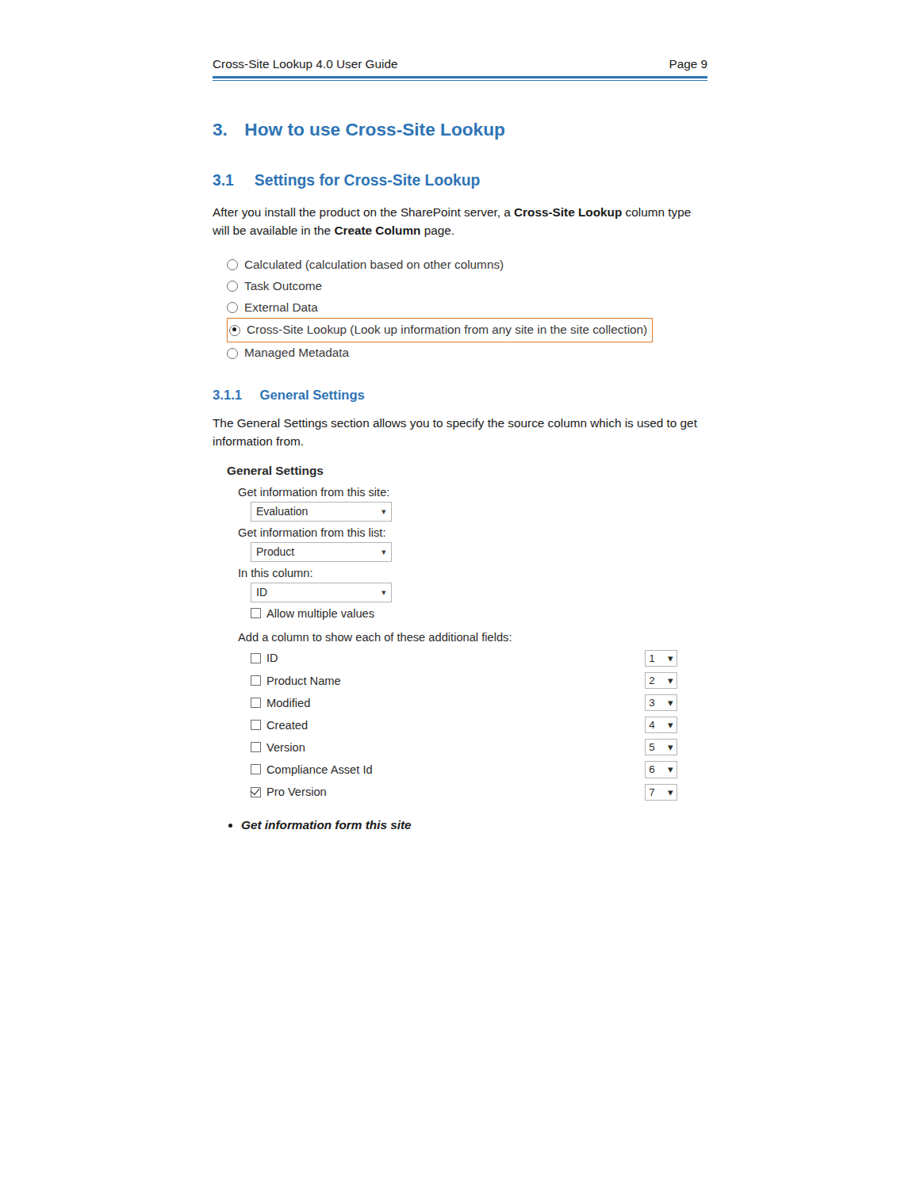Cross-Site Lookup 4.0 User Guide Page 9
3. How to use Cross-Site Lookup
3.1 Settings for Cross-Site Lookup
After you install the product on the SharePoint server, a Cross-Site Lookup column type will be available in the Create Column page.
Calculated (calculation based on other columns)
Task Outcome
External Data
Cross-Site Lookup (Look up information from any site in the site collection)
Managed Metadata
3.1.1 General Settings
The General Settings section allows you to specify the source column which is used to get information from.
General Settings
Get information from this site:
Evaluation▾
Get information from this list:
Product▾
In this column:
ID▾
Allow multiple values
Add a column to show each of these additional fields:
ID 1▾
Product Name 2▾
Modified 3▾
Created 4▾
Version 5▾
Compliance Asset Id 6▾
Pro Version 7▾
Get information form this site